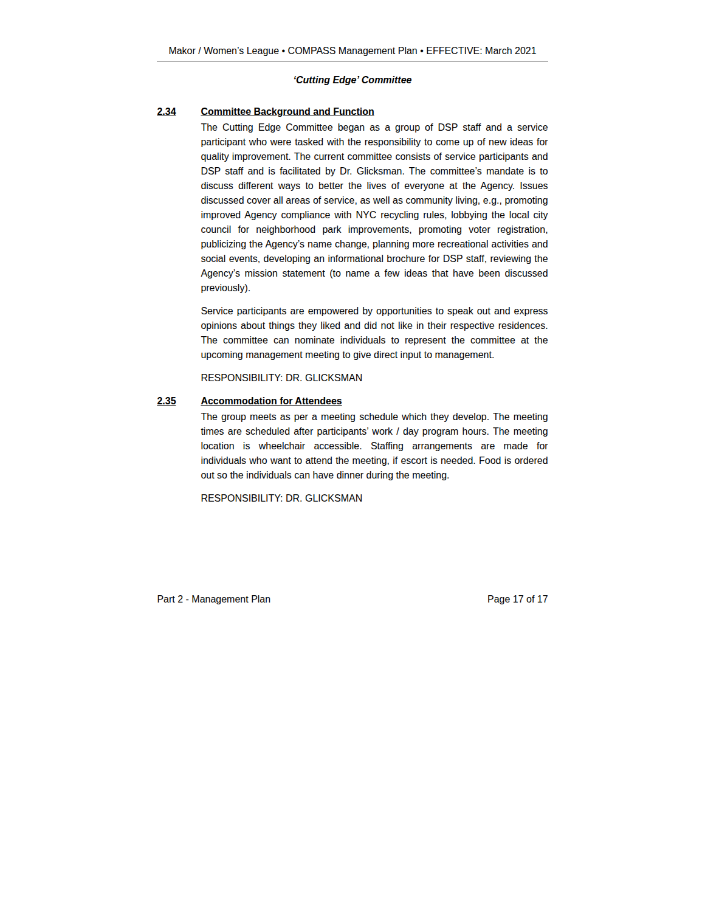Makor / Women’s League • COMPASS Management Plan • EFFECTIVE: March 2021
‘Cutting Edge’ Committee
2.34 Committee Background and Function
The Cutting Edge Committee began as a group of DSP staff and a service participant who were tasked with the responsibility to come up of new ideas for quality improvement. The current committee consists of service participants and DSP staff and is facilitated by Dr. Glicksman. The committee’s mandate is to discuss different ways to better the lives of everyone at the Agency. Issues discussed cover all areas of service, as well as community living, e.g., promoting improved Agency compliance with NYC recycling rules, lobbying the local city council for neighborhood park improvements, promoting voter registration, publicizing the Agency’s name change, planning more recreational activities and social events, developing an informational brochure for DSP staff, reviewing the Agency’s mission statement (to name a few ideas that have been discussed previously).
Service participants are empowered by opportunities to speak out and express opinions about things they liked and did not like in their respective residences. The committee can nominate individuals to represent the committee at the upcoming management meeting to give direct input to management.
Responsibility: Dr. Glicksman
2.35 Accommodation for Attendees
The group meets as per a meeting schedule which they develop. The meeting times are scheduled after participants’ work / day program hours. The meeting location is wheelchair accessible. Staffing arrangements are made for individuals who want to attend the meeting, if escort is needed. Food is ordered out so the individuals can have dinner during the meeting.
Responsibility: Dr. Glicksman
Part 2 - Management Plan Page 17 of 17